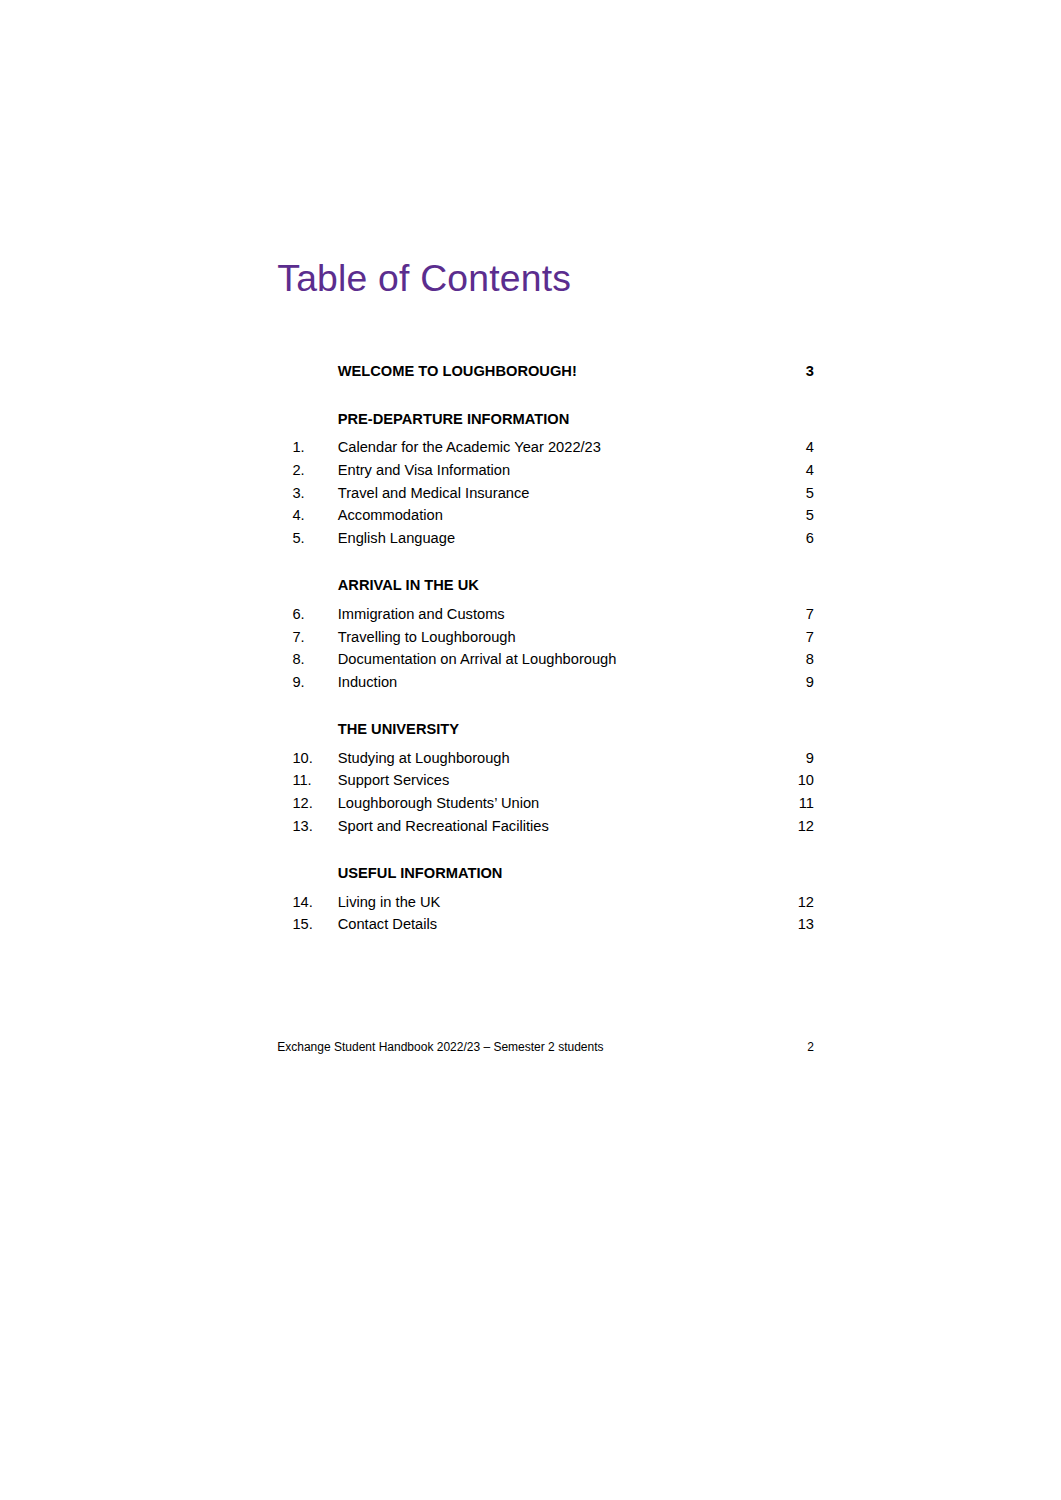Table of Contents
| | WELCOME TO LOUGHBOROUGH! | 3 |
| | PRE-DEPARTURE INFORMATION | |
| 1. | Calendar for the Academic Year 2022/23 | 4 |
| 2. | Entry and Visa Information | 4 |
| 3. | Travel and Medical Insurance | 5 |
| 4. | Accommodation | 5 |
| 5. | English Language | 6 |
| | ARRIVAL IN THE UK | |
| 6. | Immigration and Customs | 7 |
| 7. | Travelling to Loughborough | 7 |
| 8. | Documentation on Arrival at Loughborough | 8 |
| 9. | Induction | 9 |
| | THE UNIVERSITY | |
| 10. | Studying at Loughborough | 9 |
| 11. | Support Services | 10 |
| 12. | Loughborough Students’ Union | 11 |
| 13. | Sport and Recreational Facilities | 12 |
| | USEFUL INFORMATION | |
| 14. | Living in the UK | 12 |
| 15. | Contact Details | 13 |
Exchange Student Handbook 2022/23 – Semester 2 students 2